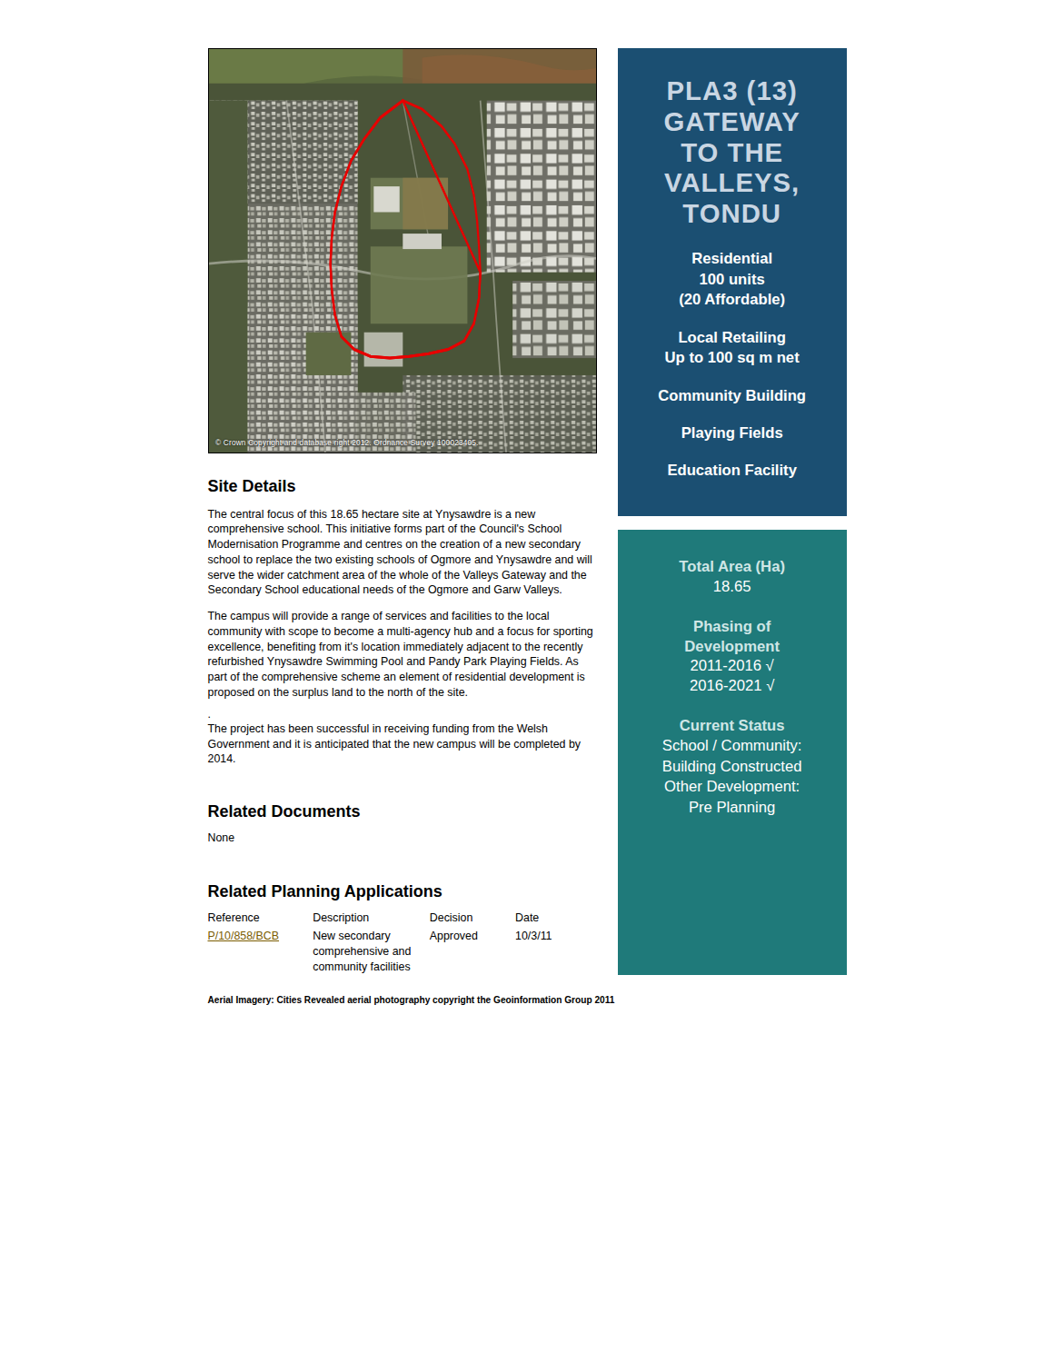© Crown Copyright and database right 2012. Ordnance Survey 100023405.
Site Details
The central focus of this 18.65 hectare site at Ynysawdre is a new comprehensive school. This initiative forms part of the Council's School Modernisation Programme and centres on the creation of a new secondary school to replace the two existing schools of Ogmore and Ynysawdre and will serve the wider catchment area of the whole of the Valleys Gateway and the Secondary School educational needs of the Ogmore and Garw Valleys.
The campus will provide a range of services and facilities to the local community with scope to become a multi-agency hub and a focus for sporting excellence, benefiting from it's location immediately adjacent to the recently refurbished Ynysawdre Swimming Pool and Pandy Park Playing Fields. As part of the comprehensive scheme an element of residential development is proposed on the surplus land to the north of the site.
.
The project has been successful in receiving funding from the Welsh Government and it is anticipated that the new campus will be completed by 2014.
Related Documents
None
Related Planning Applications
| Reference | Description | Decision | Date |
| --- | --- | --- | --- |
| P/10/858/BCB | New secondary comprehensive and community facilities | Approved | 10/3/11 |
PLA3 (13)
GATEWAY
TO THE
VALLEYS,
TONDU
Residential
100 units
(20 Affordable)
Local Retailing
Up to 100 sq m net
Community Building
Playing Fields
Education Facility
Total Area (Ha)
18.65
Phasing of
Development
2011-2016 √
2016-2021 √
Current Status
School / Community:
Building Constructed
Other Development:
Pre Planning
Aerial Imagery: Cities Revealed aerial photography copyright the Geoinformation Group 2011